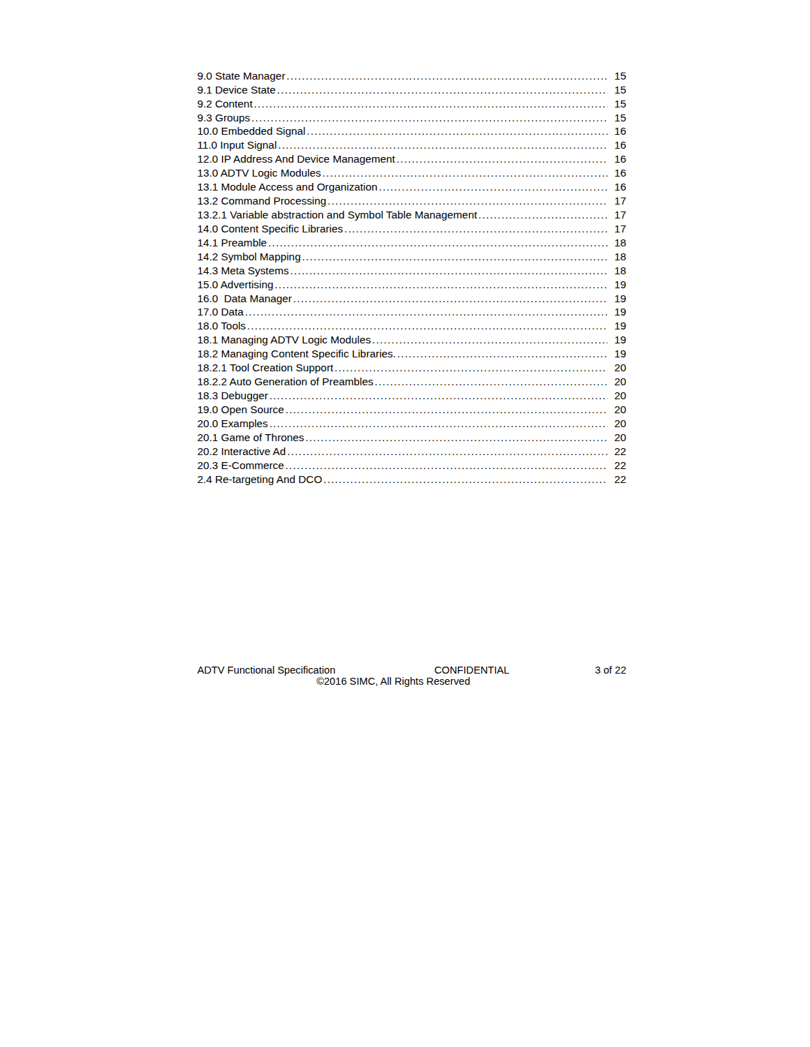9.0 State Manager........................................................................................................................... 15
9.1 Device State............................................................................................................................. 15
9.2 Content..................................................................................................................................... 15
9.3 Groups...................................................................................................................................... 15
10.0 Embedded Signal................................................................................................................... 16
11.0 Input Signal........................................................................................................................... 16
12.0 IP Address And Device Management............................................................................................. 16
13.0 ADTV Logic Modules.............................................................................................................. 16
13.1 Module Access and Organization.............................................................................................. 16
13.2 Command Processing............................................................................................................. 17
13.2.1 Variable abstraction and Symbol Table Management........................................................... 17
14.0 Content Specific Libraries....................................................................................................... 17
14.1 Preamble................................................................................................................................ 18
14.2 Symbol Mapping................................................................................................................... 18
14.3 Meta Systems....................................................................................................................... 18
15.0 Advertising............................................................................................................................ 19
16.0 Data Manager..................................................................................................................... 19
17.0 Data..................................................................................................................................... 19
18.0 Tools.................................................................................................................................... 19
18.1 Managing ADTV Logic Modules................................................................................................. 19
18.2 Managing Content Specific Libraries.......................................................................................... 19
18.2.1 Tool Creation Support..................................................................................................... 20
18.2.2 Auto Generation of Preambles.......................................................................................... 20
18.3 Debugger............................................................................................................................... 20
19.0 Open Source......................................................................................................................... 20
20.0 Examples.............................................................................................................................. 20
20.1 Game of Thrones................................................................................................................... 20
20.2 Interactive Ad....................................................................................................................... 22
20.3 E-Commerce......................................................................................................................... 22
2.4 Re-targeting And DCO............................................................................................................. 22
ADTV Functional Specification CONFIDENTIAL 3 of 22
©2016 SIMC, All Rights Reserved